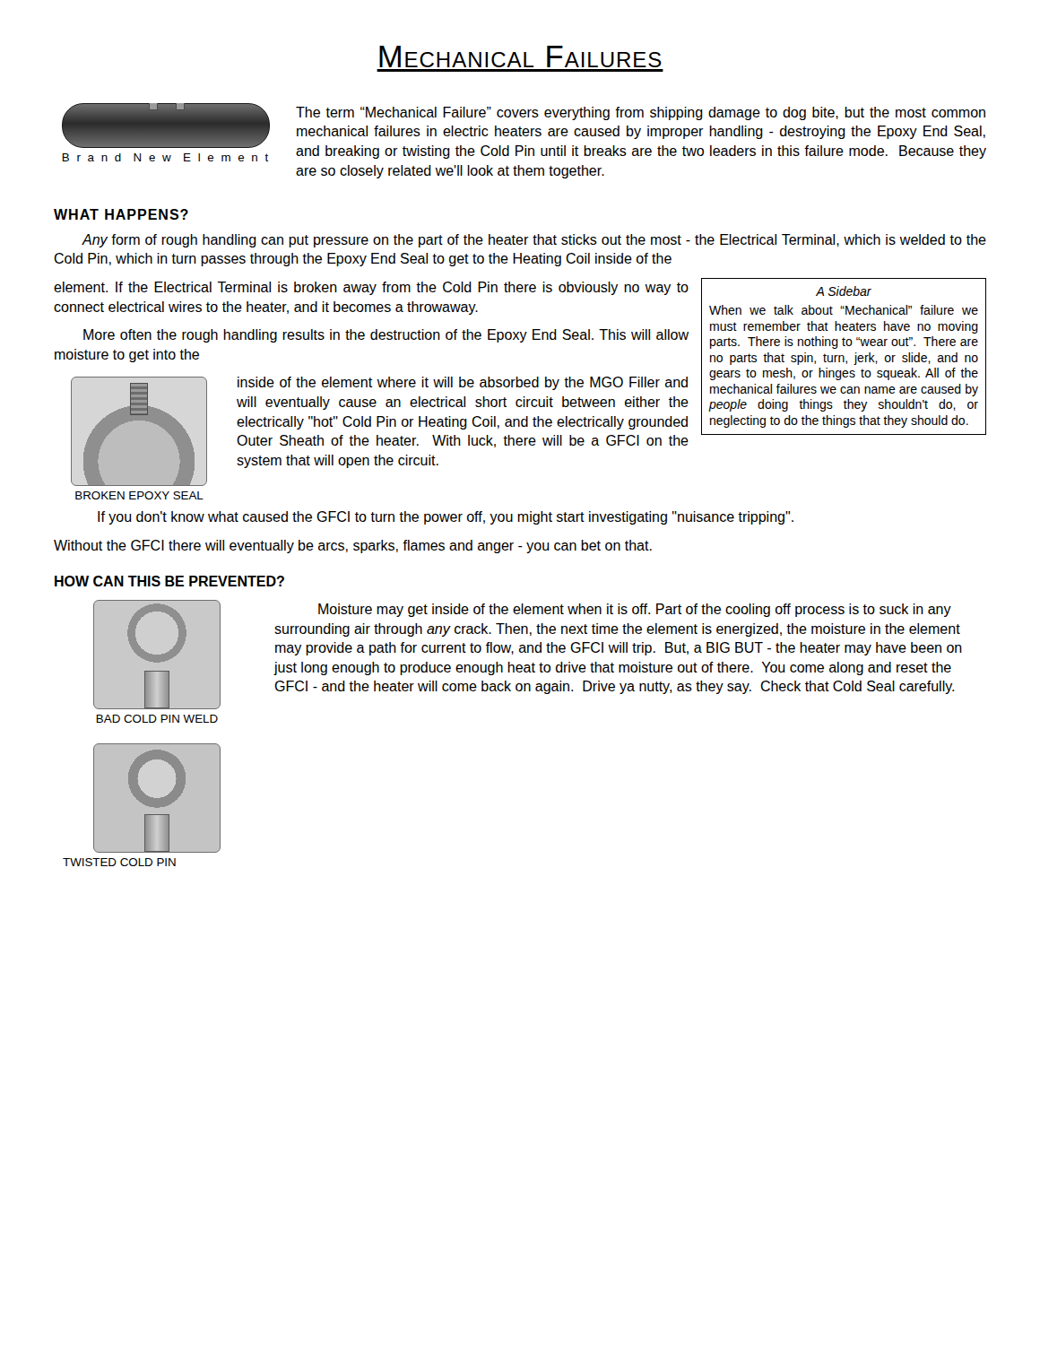Mechanical Failures
B r a n d N e w E l e m e n t
The term “Mechanical Failure” covers everything from shipping damage to dog bite, but the most common mechanical failures in electric heaters are caused by improper handling - destroying the Epoxy End Seal, and breaking or twisting the Cold Pin until it breaks are the two leaders in this failure mode. Because they are so closely related we'll look at them together.
WHAT HAPPENS?
Any form of rough handling can put pressure on the part of the heater that sticks out the most - the Electrical Terminal, which is welded to the Cold Pin, which in turn passes through the Epoxy End Seal to get to the Heating Coil inside of the
A Sidebar
When we talk about “Mechanical” failure we must remember that heaters have no moving parts. There is nothing to “wear out”. There are no parts that spin, turn, jerk, or slide, and no gears to mesh, or hinges to squeak. All of the mechanical failures we can name are caused by people doing things they shouldn't do, or neglecting to do the things that they should do.
element. If the Electrical Terminal is broken away from the Cold Pin there is obviously no way to connect electrical wires to the heater, and it becomes a throwaway.
More often the rough handling results in the destruction of the Epoxy End Seal. This will allow moisture to get into the
BROKEN EPOXY SEAL
inside of the element where it will be absorbed by the MGO Filler and will eventually cause an electrical short circuit between either the electrically "hot" Cold Pin or Heating Coil, and the electrically grounded Outer Sheath of the heater. With luck, there will be a GFCI on the system that will open the circuit.
If you don't know what caused the GFCI to turn the power off, you might start investigating "nuisance tripping".
Without the GFCI there will eventually be arcs, sparks, flames and anger - you can bet on that.
HOW CAN THIS BE PREVENTED?
BAD COLD PIN WELD
TWISTED COLD PIN
Moisture may get inside of the element when it is off. Part of the cooling off process is to suck in any surrounding air through any crack. Then, the next time the element is energized, the moisture in the element may provide a path for current to flow, and the GFCI will trip. But, a BIG BUT - the heater may have been on just long enough to produce enough heat to drive that moisture out of there. You come along and reset the GFCI - and the heater will come back on again. Drive ya nutty, as they say. Check that Cold Seal carefully.